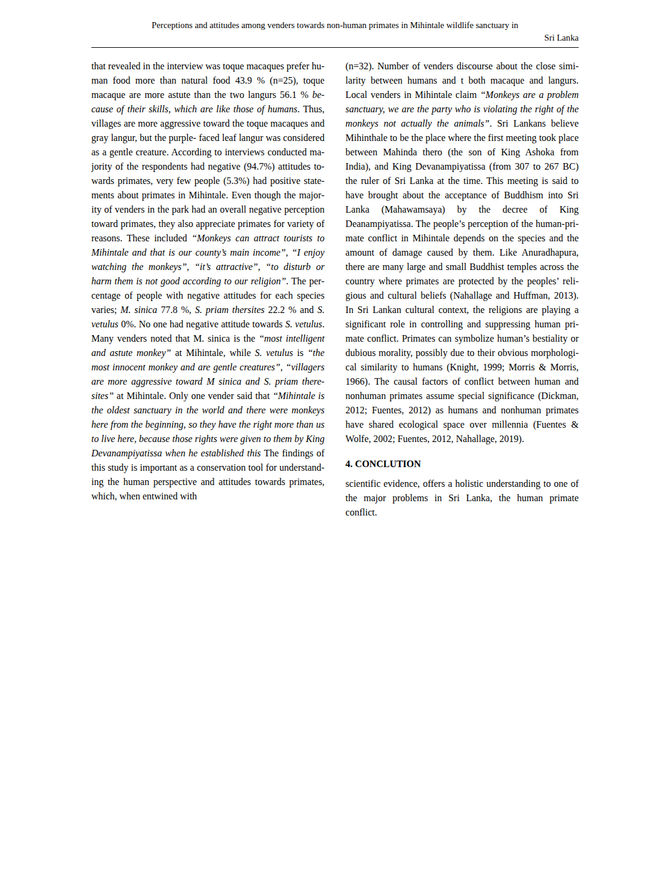Perceptions and attitudes among venders towards non-human primates in Mihintale wildlife sanctuary in
Sri Lanka
that revealed in the interview was toque macaques prefer human food more than natural food 43.9 % (n=25), toque macaque are more astute than the two langurs 56.1 % because of their skills, which are like those of humans. Thus, villages are more aggressive toward the toque macaques and gray langur, but the purple- faced leaf langur was considered as a gentle creature. According to interviews conducted majority of the respondents had negative (94.7%) attitudes towards primates, very few people (5.3%) had positive statements about primates in Mihintale. Even though the majority of venders in the park had an overall negative perception toward primates, they also appreciate primates for variety of reasons. These included “Monkeys can attract tourists to Mihintale and that is our county’s main income”, “I enjoy watching the monkeys”, “it’s attractive”, “to disturb or harm them is not good according to our religion”. The percentage of people with negative attitudes for each species varies; M. sinica 77.8 %, S. priam thersites 22.2 % and S. vetulus 0%. No one had negative attitude towards S. vetulus. Many venders noted that M. sinica is the “most intelligent and astute monkey” at Mihintale, while S. vetulus is “the most innocent monkey and are gentle creatures”, “villagers are more aggressive toward M sinica and S. priam theresites” at Mihintale. Only one vender said that “Mihintale is the oldest sanctuary in the world and there were monkeys here from the beginning, so they have the right more than us to live here, because those rights were given to them by King Devanampiyatissa when he established this The findings of this study is important as a conservation tool for understanding the human perspective and attitudes towards primates, which, when entwined with
(n=32). Number of venders discourse about the close similarity between humans and t both macaque and langurs. Local venders in Mihintale claim “Monkeys are a problem sanctuary, we are the party who is violating the right of the monkeys not actually the animals”. Sri Lankans believe Mihinthale to be the place where the first meeting took place between Mahinda thero (the son of King Ashoka from India), and King Devanampiyatissa (from 307 to 267 BC) the ruler of Sri Lanka at the time. This meeting is said to have brought about the acceptance of Buddhism into Sri Lanka (Mahawamsaya) by the decree of King Deanampiyatissa. The people’s perception of the human-primate conflict in Mihintale depends on the species and the amount of damage caused by them. Like Anuradhapura, there are many large and small Buddhist temples across the country where primates are protected by the peoples’ religious and cultural beliefs (Nahallage and Huffman, 2013). In Sri Lankan cultural context, the religions are playing a significant role in controlling and suppressing human primate conflict. Primates can symbolize human’s bestiality or dubious morality, possibly due to their obvious morphological similarity to humans (Knight, 1999; Morris & Morris, 1966). The causal factors of conflict between human and nonhuman primates assume special significance (Dickman, 2012; Fuentes, 2012) as humans and nonhuman primates have shared ecological space over millennia (Fuentes & Wolfe, 2002; Fuentes, 2012, Nahallage, 2019).
4. CONCLUTION
scientific evidence, offers a holistic understanding to one of the major problems in Sri Lanka, the human primate conflict.